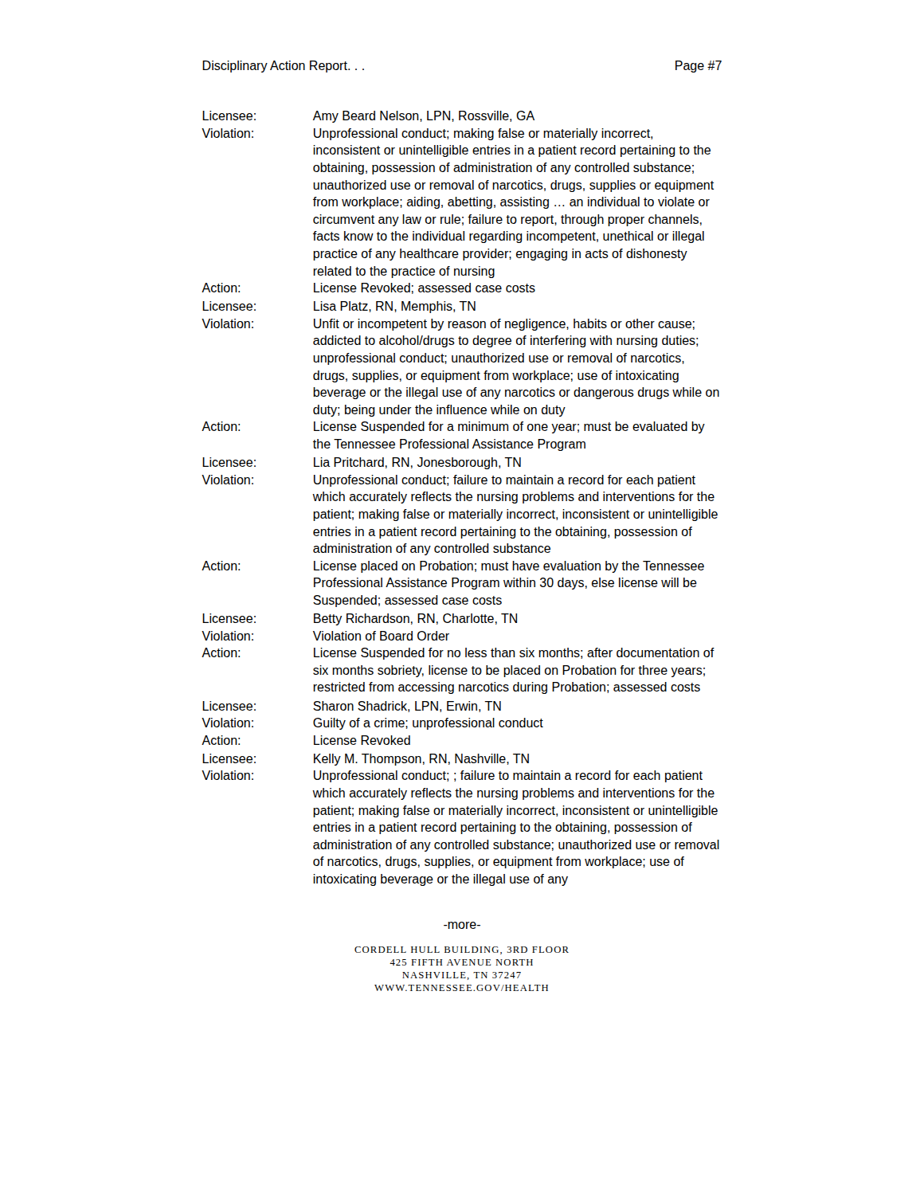Disciplinary Action Report. . .
Page #7
| Licensee: | Amy Beard Nelson, LPN, Rossville, GA |
| Violation: | Unprofessional conduct; making false or materially incorrect, inconsistent or unintelligible entries in a patient record pertaining to the obtaining, possession of administration of any controlled substance; unauthorized use or removal of narcotics, drugs, supplies or equipment from workplace; aiding, abetting, assisting … an individual to violate or circumvent any law or rule; failure to report, through proper channels, facts know to the individual regarding incompetent, unethical or illegal practice of any healthcare provider; engaging in acts of dishonesty related to the practice of nursing |
| Action: | License Revoked; assessed case costs |
| Licensee: | Lisa Platz, RN, Memphis, TN |
| Violation: | Unfit or incompetent by reason of negligence, habits or other cause; addicted to alcohol/drugs to degree of interfering with nursing duties; unprofessional conduct; unauthorized use or removal of narcotics, drugs, supplies, or equipment from workplace; use of intoxicating beverage or the illegal use of any narcotics or dangerous drugs while on duty; being under the influence while on duty |
| Action: | License Suspended for a minimum of one year; must be evaluated by the Tennessee Professional Assistance Program |
| Licensee: | Lia Pritchard, RN, Jonesborough, TN |
| Violation: | Unprofessional conduct; failure to maintain a record for each patient which accurately reflects the nursing problems and interventions for the patient; making false or materially incorrect, inconsistent or unintelligible entries in a patient record pertaining to the obtaining, possession of administration of any controlled substance |
| Action: | License placed on Probation; must have evaluation by the Tennessee Professional Assistance Program within 30 days, else license will be Suspended; assessed case costs |
| Licensee: | Betty Richardson, RN, Charlotte, TN |
| Violation: | Violation of Board Order |
| Action: | License Suspended for no less than six months; after documentation of six months sobriety, license to be placed on Probation for three years; restricted from accessing narcotics during Probation; assessed costs |
| Licensee: | Sharon Shadrick, LPN, Erwin, TN |
| Violation: | Guilty of a crime; unprofessional conduct |
| Action: | License Revoked |
| Licensee: | Kelly M. Thompson, RN, Nashville, TN |
| Violation: | Unprofessional conduct; ; failure to maintain a record for each patient which accurately reflects the nursing problems and interventions for the patient; making false or materially incorrect, inconsistent or unintelligible entries in a patient record pertaining to the obtaining, possession of administration of any controlled substance; unauthorized use or removal of narcotics, drugs, supplies, or equipment from workplace; use of intoxicating beverage or the illegal use of any |
-more-
Cordell Hull Building, 3rd Floor
425 Fifth Avenue North
Nashville, TN 37247
www.tennessee.gov/health